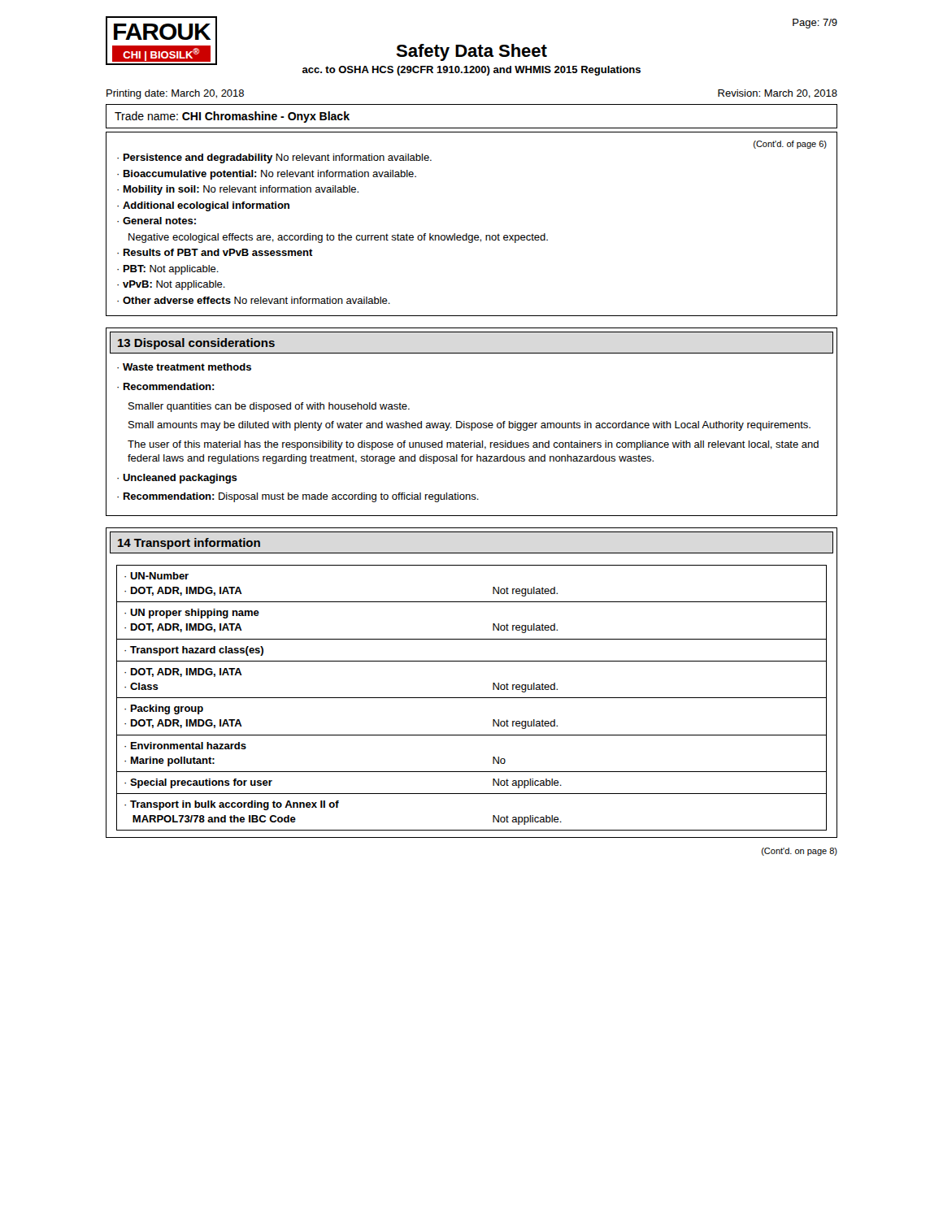FAROUK
CHI | BIOSILK®
Page: 7/9
Safety Data Sheet
acc. to OSHA HCS (29CFR 1910.1200) and WHMIS 2015 Regulations
Printing date: March 20, 2018
Revision: March 20, 2018
Trade name: CHI Chromashine - Onyx Black
(Cont'd. of page 6)
Persistence and degradability No relevant information available.
Bioaccumulative potential: No relevant information available.
Mobility in soil: No relevant information available.
Additional ecological information
General notes:
Negative ecological effects are, according to the current state of knowledge, not expected.
Results of PBT and vPvB assessment
PBT: Not applicable.
vPvB: Not applicable.
Other adverse effects No relevant information available.
13 Disposal considerations
Waste treatment methods
Recommendation:
Smaller quantities can be disposed of with household waste.
Small amounts may be diluted with plenty of water and washed away. Dispose of bigger amounts in accordance with Local Authority requirements.
The user of this material has the responsibility to dispose of unused material, residues and containers in compliance with all relevant local, state and federal laws and regulations regarding treatment, storage and disposal for hazardous and nonhazardous wastes.
Uncleaned packagings
Recommendation: Disposal must be made according to official regulations.
14 Transport information
| · UN-Number · DOT, ADR, IMDG, IATA | Not regulated. |
| · UN proper shipping name · DOT, ADR, IMDG, IATA | Not regulated. |
| · Transport hazard class(es) | |
| · DOT, ADR, IMDG, IATA · Class | Not regulated. |
| · Packing group · DOT, ADR, IMDG, IATA | Not regulated. |
| · Environmental hazards · Marine pollutant: | No |
| · Special precautions for user | Not applicable. |
| · Transport in bulk according to Annex II of MARPOL73/78 and the IBC Code | Not applicable. |
(Cont'd. on page 8)